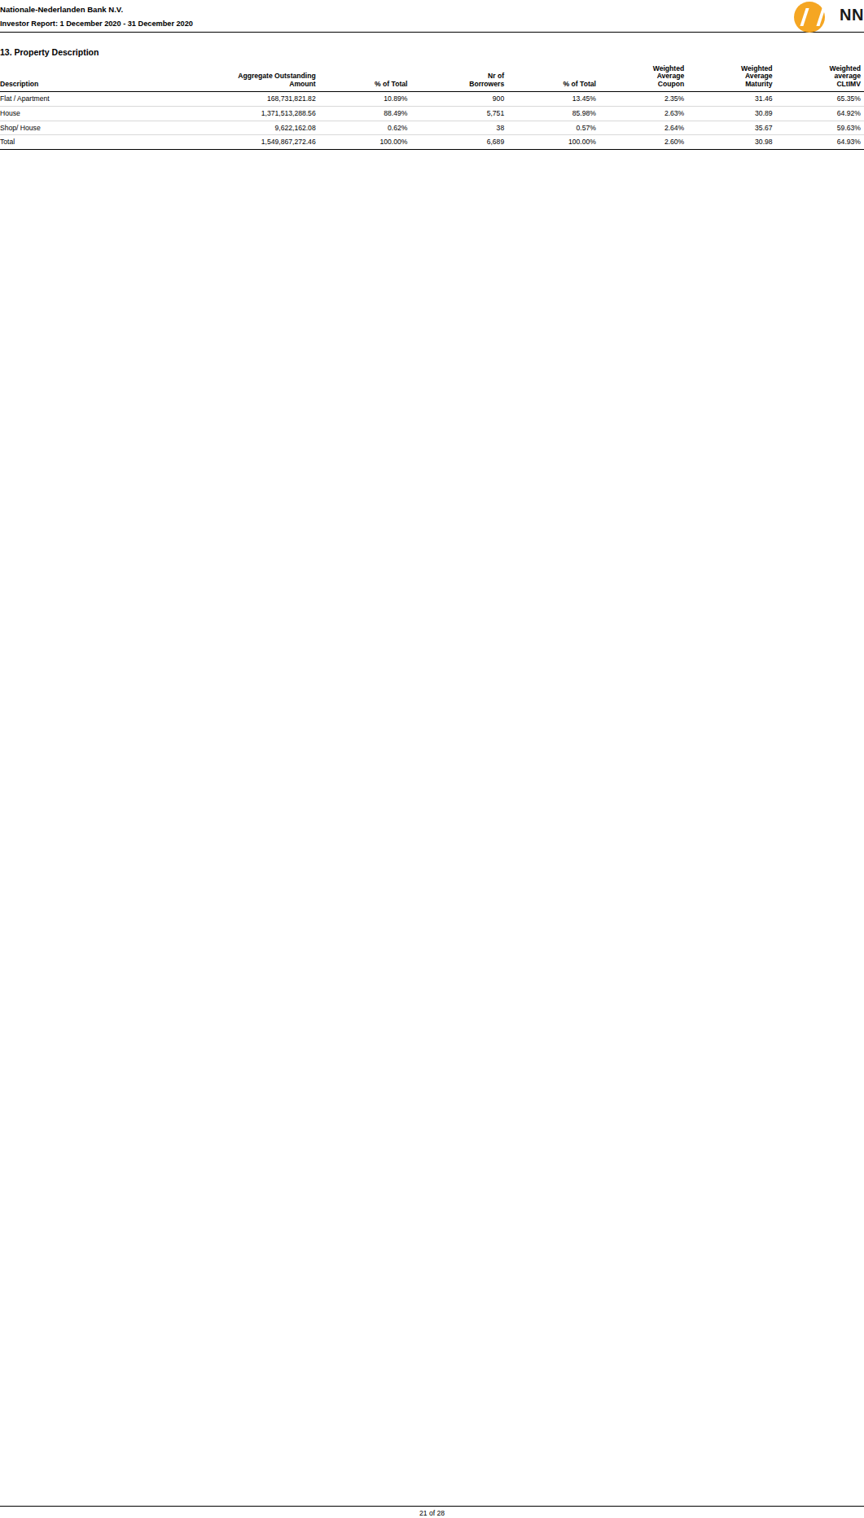NN
Nationale-Nederlanden Bank N.V.
Investor Report: 1 December 2020 - 31 December 2020
13. Property Description
| Description | Aggregate Outstanding Amount | % of Total | Nr of Borrowers | % of Total | Weighted Average Coupon | Weighted Average Maturity | Weighted average CLtIMV |
| --- | --- | --- | --- | --- | --- | --- | --- |
| Flat / Apartment | 168,731,821.82 | 10.89% | 900 | 13.45% | 2.35% | 31.46 | 65.35% |
| House | 1,371,513,288.56 | 88.49% | 5,751 | 85.98% | 2.63% | 30.89 | 64.92% |
| Shop/ House | 9,622,162.08 | 0.62% | 38 | 0.57% | 2.64% | 35.67 | 59.63% |
| Total | 1,549,867,272.46 | 100.00% | 6,689 | 100.00% | 2.60% | 30.98 | 64.93% |
21 of 28